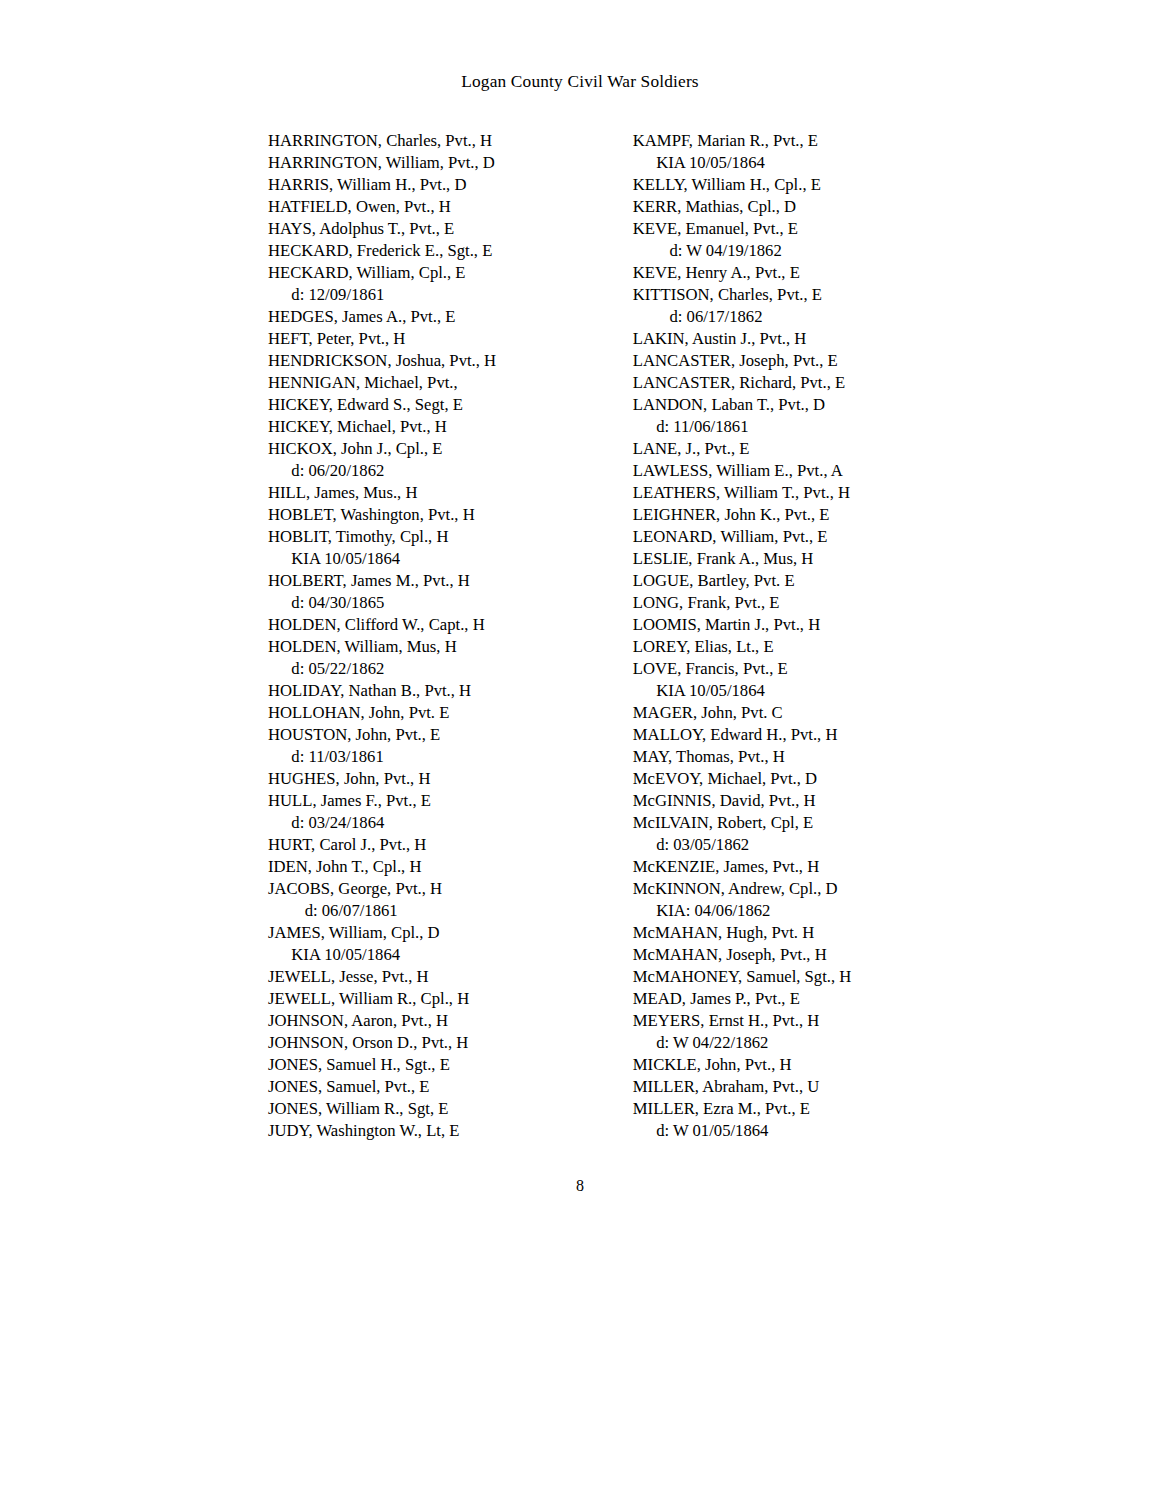Logan County Civil War Soldiers
HARRINGTON, Charles, Pvt., H
HARRINGTON, William, Pvt., D
HARRIS, William H., Pvt., D
HATFIELD, Owen, Pvt., H
HAYS, Adolphus T., Pvt., E
HECKARD, Frederick E., Sgt., E
HECKARD, William, Cpl., E d: 12/09/1861
HEDGES, James A., Pvt., E
HEFT, Peter, Pvt., H
HENDRICKSON, Joshua, Pvt., H
HENNIGAN, Michael, Pvt.,
HICKEY, Edward S., Segt, E
HICKEY, Michael, Pvt., H
HICKOX, John J., Cpl., E d: 06/20/1862
HILL, James, Mus., H
HOBLET, Washington, Pvt., H
HOBLIT, Timothy, Cpl., H KIA 10/05/1864
HOLBERT, James M., Pvt., H d: 04/30/1865
HOLDEN, Clifford W., Capt., H
HOLDEN, William, Mus, H d: 05/22/1862
HOLIDAY, Nathan B., Pvt., H
HOLLOHAN, John, Pvt. E
HOUSTON, John, Pvt., E d: 11/03/1861
HUGHES, John, Pvt., H
HULL, James F., Pvt., E d: 03/24/1864
HURT, Carol J., Pvt., H
IDEN, John T., Cpl., H
JACOBS, George, Pvt., H d: 06/07/1861
JAMES, William, Cpl., D KIA 10/05/1864
JEWELL, Jesse, Pvt., H
JEWELL, William R., Cpl., H
JOHNSON, Aaron, Pvt., H
JOHNSON, Orson D., Pvt., H
JONES, Samuel H., Sgt., E
JONES, Samuel, Pvt., E
JONES, William R., Sgt, E
JUDY, Washington W., Lt, E
KAMPF, Marian R., Pvt., E KIA 10/05/1864
KELLY, William H., Cpl., E
KERR, Mathias, Cpl., D
KEVE, Emanuel, Pvt., E d: W 04/19/1862
KEVE, Henry A., Pvt., E
KITTISON, Charles, Pvt., E d: 06/17/1862
LAKIN, Austin J., Pvt., H
LANCASTER, Joseph, Pvt., E
LANCASTER, Richard, Pvt., E
LANDON, Laban T., Pvt., D d: 11/06/1861
LANE, J., Pvt., E
LAWLESS, William E., Pvt., A
LEATHERS, William T., Pvt., H
LEIGHNER, John K., Pvt., E
LEONARD, William, Pvt., E
LESLIE, Frank A., Mus, H
LOGUE, Bartley, Pvt. E
LONG, Frank, Pvt., E
LOOMIS, Martin J., Pvt., H
LOREY, Elias, Lt., E
LOVE, Francis, Pvt., E KIA 10/05/1864
MAGER, John, Pvt. C
MALLOY, Edward H., Pvt., H
MAY, Thomas, Pvt., H
McEVOY, Michael, Pvt., D
McGINNIS, David, Pvt., H
McILVAIN, Robert, Cpl, E d: 03/05/1862
McKENZIE, James, Pvt., H
McKINNON, Andrew, Cpl., D KIA: 04/06/1862
McMAHAN, Hugh, Pvt. H
McMAHAN, Joseph, Pvt., H
McMAHONEY, Samuel, Sgt., H
MEAD, James P., Pvt., E
MEYERS, Ernst H., Pvt., H d: W 04/22/1862
MICKLE, John, Pvt., H
MILLER, Abraham, Pvt., U
MILLER, Ezra M., Pvt., E d: W 01/05/1864
8